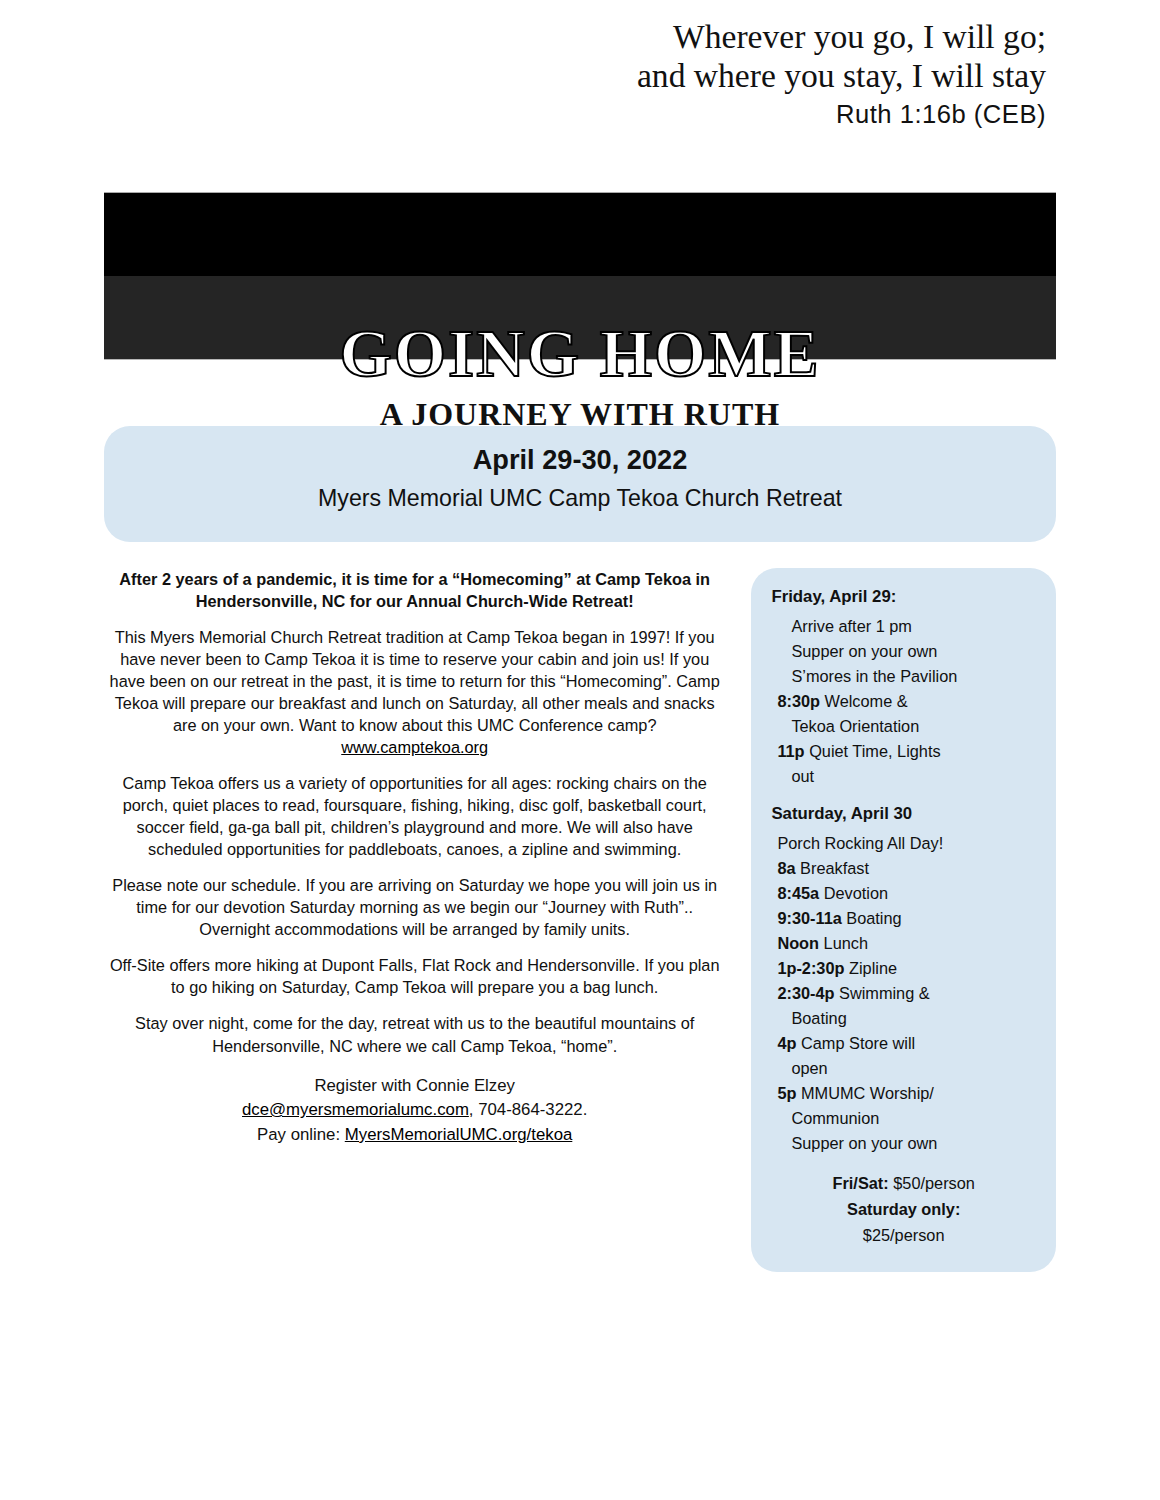Wherever you go, I will go; and where you stay, I will stay Ruth 1:16b (CEB)
GOING HOME
A JOURNEY WITH RUTH
April 29-30, 2022
Myers Memorial UMC Camp Tekoa Church Retreat
After 2 years of a pandemic, it is time for a “Homecoming” at Camp Tekoa in Hendersonville, NC for our Annual Church-Wide Retreat!
This Myers Memorial Church Retreat tradition at Camp Tekoa began in 1997! If you have never been to Camp Tekoa it is time to reserve your cabin and join us! If you have been on our retreat in the past, it is time to return for this “Homecoming”. Camp Tekoa will prepare our breakfast and lunch on Saturday, all other meals and snacks are on your own. Want to know about this UMC Conference camp? www.camptekoa.org
Camp Tekoa offers us a variety of opportunities for all ages: rocking chairs on the porch, quiet places to read, foursquare, fishing, hiking, disc golf, basketball court, soccer field, ga-ga ball pit, children’s playground and more. We will also have scheduled opportunities for paddleboats, canoes, a zipline and swimming.
Please note our schedule. If you are arriving on Saturday we hope you will join us in time for our devotion Saturday morning as we begin our “Journey with Ruth”.. Overnight accommodations will be arranged by family units.
Off-Site offers more hiking at Dupont Falls, Flat Rock and Hendersonville. If you plan to go hiking on Saturday, Camp Tekoa will prepare you a bag lunch.
Stay over night, come for the day, retreat with us to the beautiful mountains of Hendersonville, NC where we call Camp Tekoa, “home”.
Register with Connie Elzey
dce@myersmemorialumc.com, 704-864-3222.
Pay online: MyersMemorialUMC.org/tekoa
Friday, April 29:
Arrive after 1 pm
Supper on your own
S’mores in the Pavilion
8:30p Welcome &
Tekoa Orientation
11p Quiet Time, Lights
out
Saturday, April 30
Porch Rocking All Day!
8a Breakfast
8:45a Devotion
9:30-11a Boating
Noon Lunch
1p-2:30p Zipline
2:30-4p Swimming &
Boating
4p Camp Store will
open
5p MMUMC Worship/
Communion
Supper on your own
Fri/Sat: $50/person
Saturday only:
$25/person